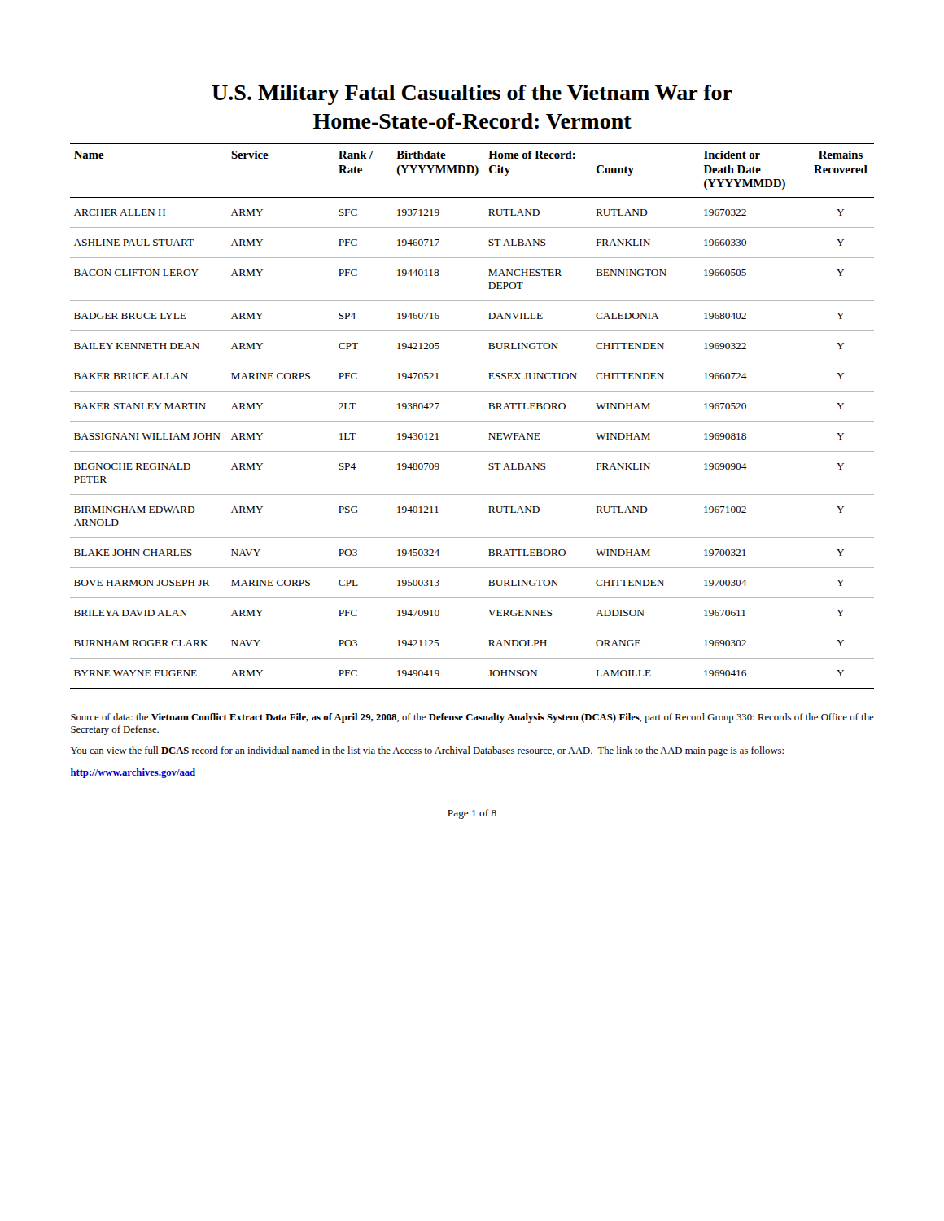U.S. Military Fatal Casualties of the Vietnam War for
Home-State-of-Record: Vermont
| Name | Service | Rank / Rate | Birthdate (YYYYMMDD) | Home of Record: City | County | Incident or Death Date (YYYYMMDD) | Remains Recovered |
| --- | --- | --- | --- | --- | --- | --- | --- |
| ARCHER ALLEN H | ARMY | SFC | 19371219 | RUTLAND | RUTLAND | 19670322 | Y |
| ASHLINE PAUL STUART | ARMY | PFC | 19460717 | ST ALBANS | FRANKLIN | 19660330 | Y |
| BACON CLIFTON LEROY | ARMY | PFC | 19440118 | MANCHESTER DEPOT | BENNINGTON | 19660505 | Y |
| BADGER BRUCE LYLE | ARMY | SP4 | 19460716 | DANVILLE | CALEDONIA | 19680402 | Y |
| BAILEY KENNETH DEAN | ARMY | CPT | 19421205 | BURLINGTON | CHITTENDEN | 19690322 | Y |
| BAKER BRUCE ALLAN | MARINE CORPS | PFC | 19470521 | ESSEX JUNCTION | CHITTENDEN | 19660724 | Y |
| BAKER STANLEY MARTIN | ARMY | 2LT | 19380427 | BRATTLEBORO | WINDHAM | 19670520 | Y |
| BASSIGNANI WILLIAM JOHN | ARMY | 1LT | 19430121 | NEWFANE | WINDHAM | 19690818 | Y |
| BEGNOCHE REGINALD PETER | ARMY | SP4 | 19480709 | ST ALBANS | FRANKLIN | 19690904 | Y |
| BIRMINGHAM EDWARD ARNOLD | ARMY | PSG | 19401211 | RUTLAND | RUTLAND | 19671002 | Y |
| BLAKE JOHN CHARLES | NAVY | PO3 | 19450324 | BRATTLEBORO | WINDHAM | 19700321 | Y |
| BOVE HARMON JOSEPH JR | MARINE CORPS | CPL | 19500313 | BURLINGTON | CHITTENDEN | 19700304 | Y |
| BRILEYA DAVID ALAN | ARMY | PFC | 19470910 | VERGENNES | ADDISON | 19670611 | Y |
| BURNHAM ROGER CLARK | NAVY | PO3 | 19421125 | RANDOLPH | ORANGE | 19690302 | Y |
| BYRNE WAYNE EUGENE | ARMY | PFC | 19490419 | JOHNSON | LAMOILLE | 19690416 | Y |
Source of data: the Vietnam Conflict Extract Data File, as of April 29, 2008, of the Defense Casualty Analysis System (DCAS) Files, part of Record Group 330: Records of the Office of the Secretary of Defense.
You can view the full DCAS record for an individual named in the list via the Access to Archival Databases resource, or AAD. The link to the AAD main page is as follows:
http://www.archives.gov/aad
Page 1 of 8